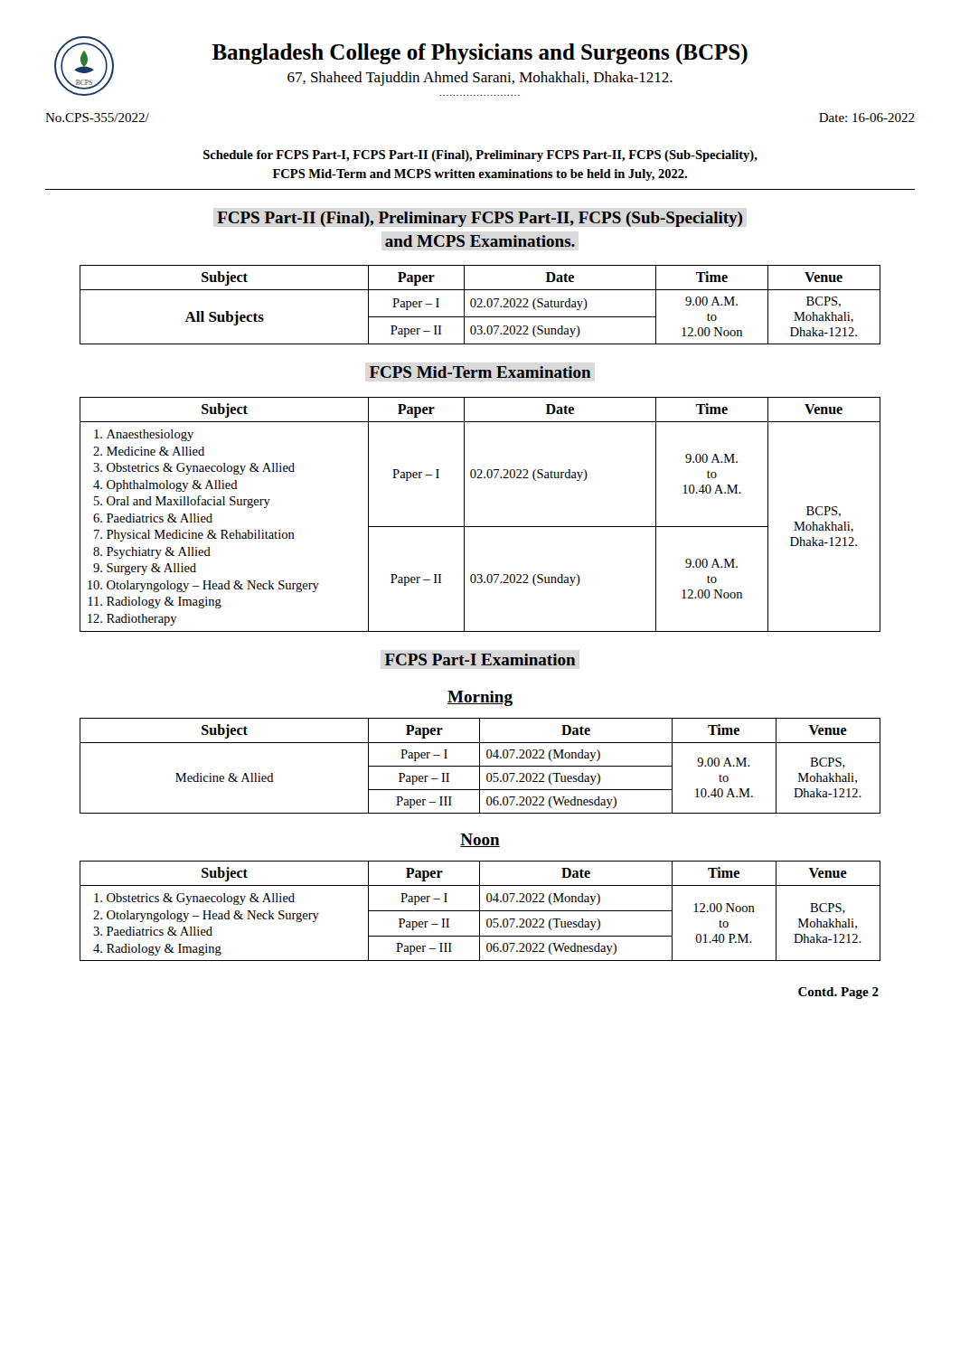BCPS
Bangladesh College of Physicians and Surgeons (BCPS)
67, Shaheed Tajuddin Ahmed Sarani, Mohakhali, Dhaka-1212.
........................
No.CPS-355/2022/ Date: 16-06-2022
Schedule for FCPS Part-I, FCPS Part-II (Final), Preliminary FCPS Part-II, FCPS (Sub-Speciality),
FCPS Mid-Term and MCPS written examinations to be held in July, 2022.
FCPS Part-II (Final), Preliminary FCPS Part-II, FCPS (Sub-Speciality)
and MCPS Examinations.
| Subject | Paper | Date | Time | Venue |
| --- | --- | --- | --- | --- |
| All Subjects | Paper – I | 02.07.2022 (Saturday) | 9.00 A.M. to 12.00 Noon | BCPS, Mohakhali, Dhaka-1212. |
| Paper – II | 03.07.2022 (Sunday) |
FCPS Mid-Term Examination
| Subject | Paper | Date | Time | Venue |
| --- | --- | --- | --- | --- |
| Anaesthesiology Medicine & Allied Obstetrics & Gynaecology & Allied Ophthalmology & Allied Oral and Maxillofacial Surgery Paediatrics & Allied Physical Medicine & Rehabilitation Psychiatry & Allied Surgery & Allied Otolaryngology – Head & Neck Surgery Radiology & Imaging Radiotherapy | Paper – I | 02.07.2022 (Saturday) | 9.00 A.M. to 10.40 A.M. | BCPS, Mohakhali, Dhaka-1212. |
| Paper – II | 03.07.2022 (Sunday) | 9.00 A.M. to 12.00 Noon |
FCPS Part-I Examination
Morning
| Subject | Paper | Date | Time | Venue |
| --- | --- | --- | --- | --- |
| Medicine & Allied | Paper – I | 04.07.2022 (Monday) | 9.00 A.M. to 10.40 A.M. | BCPS, Mohakhali, Dhaka-1212. |
| Paper – II | 05.07.2022 (Tuesday) |
| Paper – III | 06.07.2022 (Wednesday) |
Noon
| Subject | Paper | Date | Time | Venue |
| --- | --- | --- | --- | --- |
| Obstetrics & Gynaecology & Allied Otolaryngology – Head & Neck Surgery Paediatrics & Allied Radiology & Imaging | Paper – I | 04.07.2022 (Monday) | 12.00 Noon to 01.40 P.M. | BCPS, Mohakhali, Dhaka-1212. |
| Paper – II | 05.07.2022 (Tuesday) |
| Paper – III | 06.07.2022 (Wednesday) |
Contd. Page 2